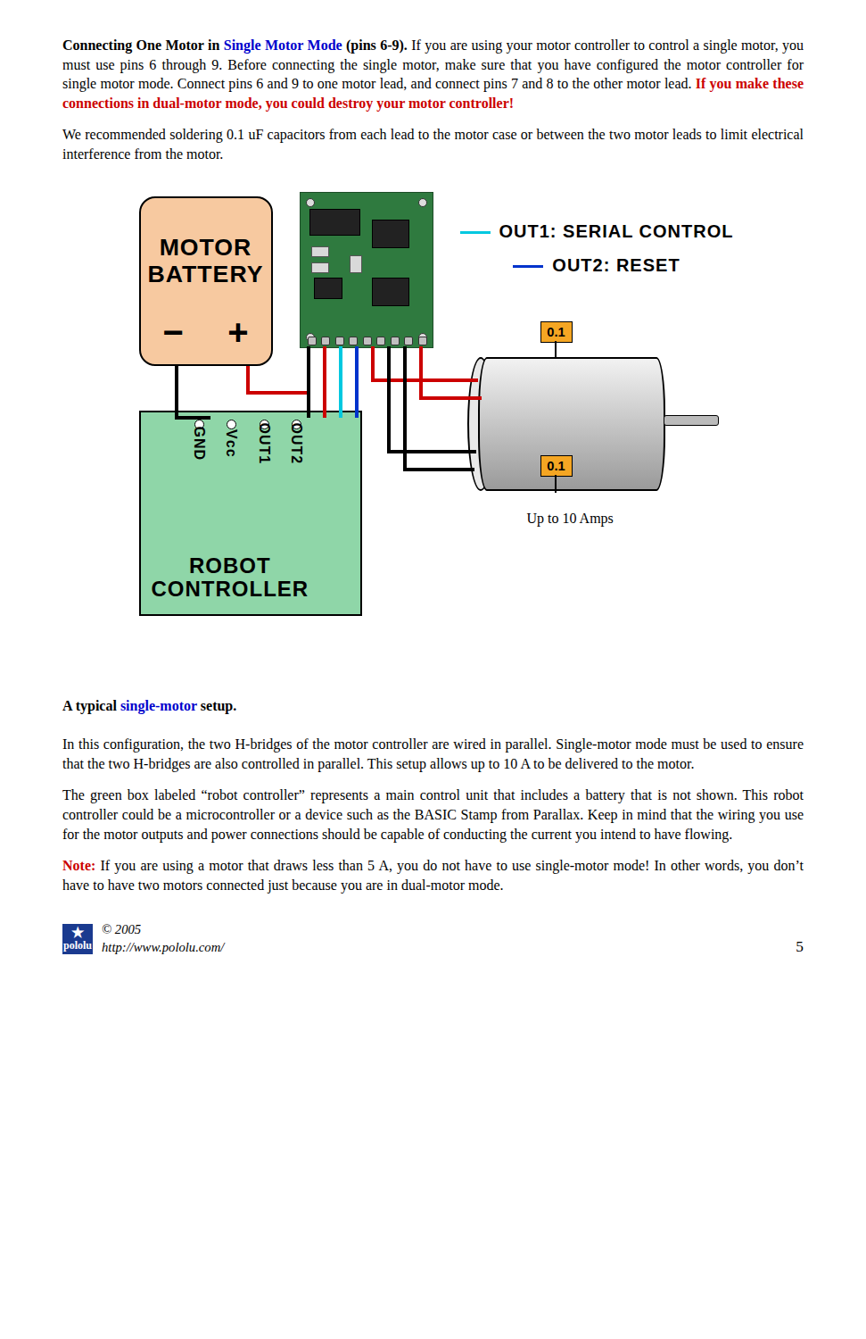Connecting One Motor in Single Motor Mode (pins 6-9). If you are using your motor controller to control a single motor, you must use pins 6 through 9. Before connecting the single motor, make sure that you have configured the motor controller for single motor mode. Connect pins 6 and 9 to one motor lead, and connect pins 7 and 8 to the other motor lead. If you make these connections in dual-motor mode, you could destroy your motor controller!
We recommended soldering 0.1 uF capacitors from each lead to the motor case or between the two motor leads to limit electrical interference from the motor.
MOTOR
BATTERY
−+
OUT1: SERIAL CONTROL
OUT2: RESET
GND
Vcc
OUT1
OUT2
ROBOT
CONTROLLER
0.1
0.1
Up to 10 Amps
A typical single-motor setup.
In this configuration, the two H-bridges of the motor controller are wired in parallel. Single-motor mode must be used to ensure that the two H-bridges are also controlled in parallel. This setup allows up to 10 A to be delivered to the motor.
The green box labeled “robot controller” represents a main control unit that includes a battery that is not shown. This robot controller could be a microcontroller or a device such as the BASIC Stamp from Parallax. Keep in mind that the wiring you use for the motor outputs and power connections should be capable of conducting the current you intend to have flowing.
Note: If you are using a motor that draws less than 5 A, you do not have to use single-motor mode! In other words, you don’t have to have two motors connected just because you are in dual-motor mode.
pololu
© 2005
http://www.pololu.com/
5